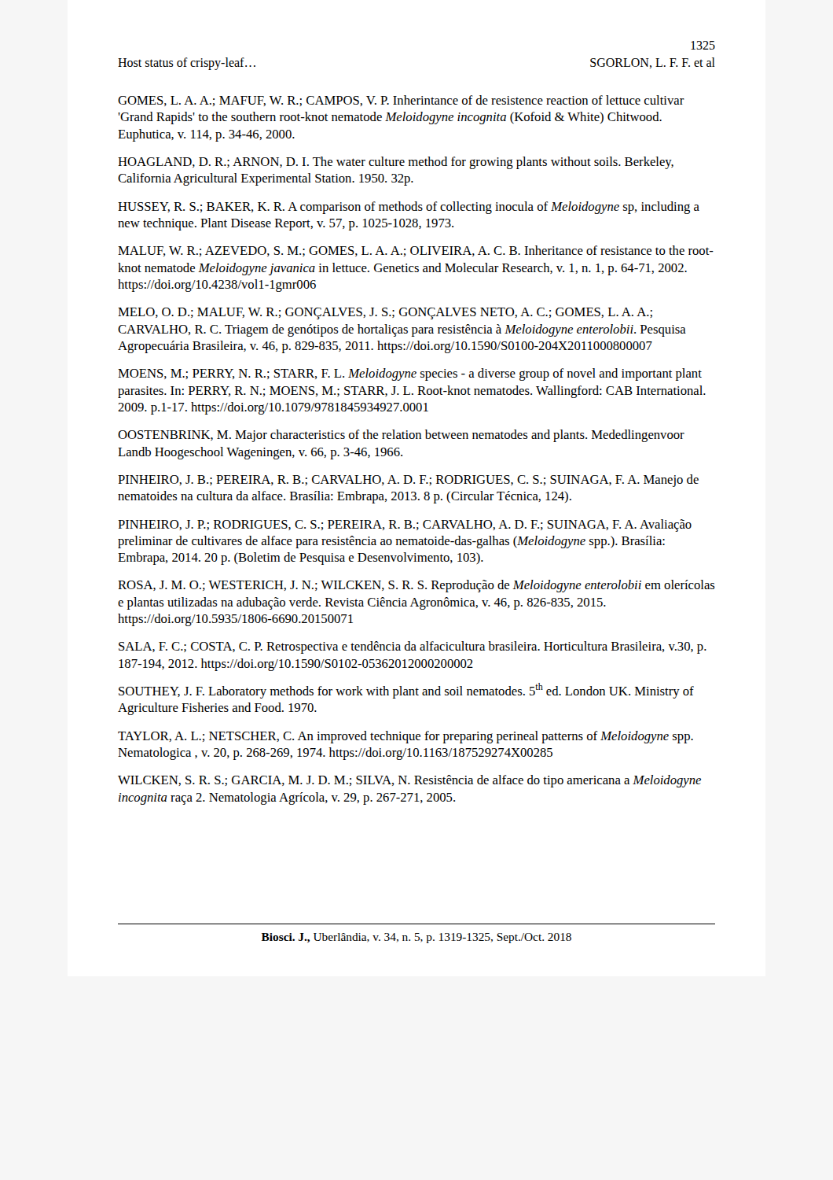1325
Host status of crispy-leaf… SGORLON, L. F. F. et al
GOMES, L. A. A.; MAFUF, W. R.; CAMPOS, V. P. Inherintance of de resistence reaction of lettuce cultivar 'Grand Rapids' to the southern root-knot nematode Meloidogyne incognita (Kofoid & White) Chitwood. Euphutica, v. 114, p. 34-46, 2000.
HOAGLAND, D. R.; ARNON, D. I. The water culture method for growing plants without soils. Berkeley, California Agricultural Experimental Station. 1950. 32p.
HUSSEY, R. S.; BAKER, K. R. A comparison of methods of collecting inocula of Meloidogyne sp, including a new technique. Plant Disease Report, v. 57, p. 1025-1028, 1973.
MALUF, W. R.; AZEVEDO, S. M.; GOMES, L. A. A.; OLIVEIRA, A. C. B. Inheritance of resistance to the root-knot nematode Meloidogyne javanica in lettuce. Genetics and Molecular Research, v. 1, n. 1, p. 64-71, 2002. https://doi.org/10.4238/vol1-1gmr006
MELO, O. D.; MALUF, W. R.; GONÇALVES, J. S.; GONÇALVES NETO, A. C.; GOMES, L. A. A.; CARVALHO, R. C. Triagem de genótipos de hortaliças para resistência à Meloidogyne enterolobii. Pesquisa Agropecuária Brasileira, v. 46, p. 829-835, 2011. https://doi.org/10.1590/S0100-204X2011000800007
MOENS, M.; PERRY, N. R.; STARR, F. L. Meloidogyne species - a diverse group of novel and important plant parasites. In: PERRY, R. N.; MOENS, M.; STARR, J. L. Root-knot nematodes. Wallingford: CAB International. 2009. p.1-17. https://doi.org/10.1079/9781845934927.0001
OOSTENBRINK, M. Major characteristics of the relation between nematodes and plants. Mededlingenvoor Landb Hoogeschool Wageningen, v. 66, p. 3-46, 1966.
PINHEIRO, J. B.; PEREIRA, R. B.; CARVALHO, A. D. F.; RODRIGUES, C. S.; SUINAGA, F. A. Manejo de nematoides na cultura da alface. Brasília: Embrapa, 2013. 8 p. (Circular Técnica, 124).
PINHEIRO, J. P.; RODRIGUES, C. S.; PEREIRA, R. B.; CARVALHO, A. D. F.; SUINAGA, F. A. Avaliação preliminar de cultivares de alface para resistência ao nematoide-das-galhas (Meloidogyne spp.). Brasília: Embrapa, 2014. 20 p. (Boletim de Pesquisa e Desenvolvimento, 103).
ROSA, J. M. O.; WESTERICH, J. N.; WILCKEN, S. R. S. Reprodução de Meloidogyne enterolobii em olerícolas e plantas utilizadas na adubação verde. Revista Ciência Agronômica, v. 46, p. 826-835, 2015. https://doi.org/10.5935/1806-6690.20150071
SALA, F. C.; COSTA, C. P. Retrospectiva e tendência da alfacicultura brasileira. Horticultura Brasileira, v.30, p. 187-194, 2012. https://doi.org/10.1590/S0102-05362012000200002
SOUTHEY, J. F. Laboratory methods for work with plant and soil nematodes. 5th ed. London UK. Ministry of Agriculture Fisheries and Food. 1970.
TAYLOR, A. L.; NETSCHER, C. An improved technique for preparing perineal patterns of Meloidogyne spp. Nematologica , v. 20, p. 268-269, 1974. https://doi.org/10.1163/187529274X00285
WILCKEN, S. R. S.; GARCIA, M. J. D. M.; SILVA, N. Resistência de alface do tipo americana a Meloidogyne incognita raça 2. Nematologia Agrícola, v. 29, p. 267-271, 2005.
Biosci. J., Uberlândia, v. 34, n. 5, p. 1319-1325, Sept./Oct. 2018